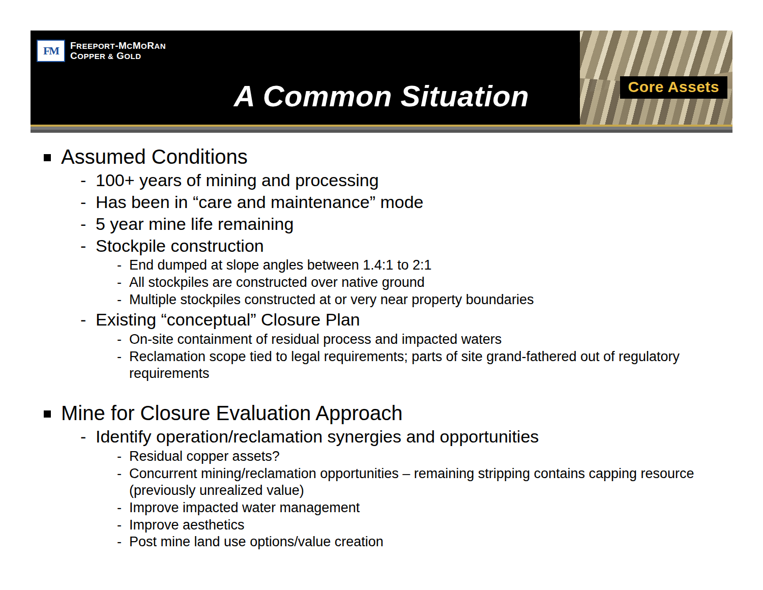Core Assets
FM
FREEPORT-MCMORAN
COPPER & GOLD
A Common Situation
Assumed Conditions
100+ years of mining and processing
Has been in “care and maintenance” mode
5 year mine life remaining
Stockpile construction
End dumped at slope angles between 1.4:1 to 2:1
All stockpiles are constructed over native ground
Multiple stockpiles constructed at or very near property boundaries
Existing “conceptual” Closure Plan
On-site containment of residual process and impacted waters
Reclamation scope tied to legal requirements; parts of site grand-fathered out of regulatory requirements
Mine for Closure Evaluation Approach
Identify operation/reclamation synergies and opportunities
Residual copper assets?
Concurrent mining/reclamation opportunities – remaining stripping contains capping resource (previously unrealized value)
Improve impacted water management
Improve aesthetics
Post mine land use options/value creation